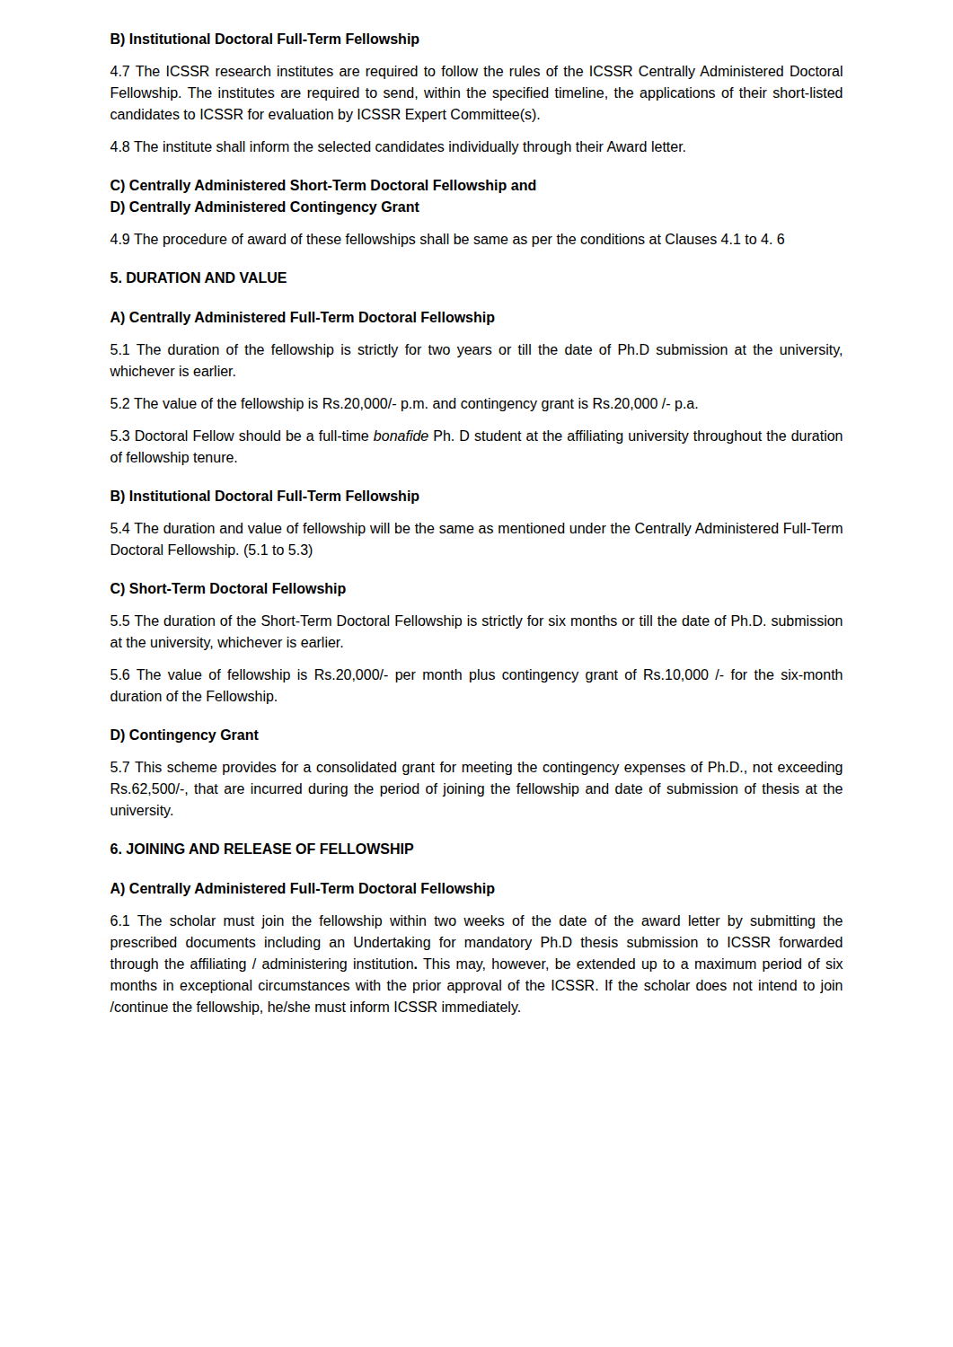B) Institutional Doctoral Full-Term Fellowship
4.7 The ICSSR research institutes are required to follow the rules of the ICSSR Centrally Administered Doctoral Fellowship. The institutes are required to send, within the specified timeline, the applications of their short-listed candidates to ICSSR for evaluation by ICSSR Expert Committee(s).
4.8 The institute shall inform the selected candidates individually through their Award letter.
C) Centrally Administered Short-Term Doctoral Fellowship and
D) Centrally Administered Contingency Grant
4.9 The procedure of award of these fellowships shall be same as per the conditions at Clauses 4.1 to 4. 6
5. DURATION AND VALUE
A) Centrally Administered Full-Term Doctoral Fellowship
5.1 The duration of the fellowship is strictly for two years or till the date of Ph.D submission at the university, whichever is earlier.
5.2 The value of the fellowship is Rs.20,000/- p.m. and contingency grant is Rs.20,000 /- p.a.
5.3 Doctoral Fellow should be a full-time bonafide Ph. D student at the affiliating university throughout the duration of fellowship tenure.
B) Institutional Doctoral Full-Term Fellowship
5.4 The duration and value of fellowship will be the same as mentioned under the Centrally Administered Full-Term Doctoral Fellowship. (5.1 to 5.3)
C) Short-Term Doctoral Fellowship
5.5 The duration of the Short-Term Doctoral Fellowship is strictly for six months or till the date of Ph.D. submission at the university, whichever is earlier.
5.6 The value of fellowship is Rs.20,000/- per month plus contingency grant of Rs.10,000 /- for the six-month duration of the Fellowship.
D) Contingency Grant
5.7 This scheme provides for a consolidated grant for meeting the contingency expenses of Ph.D., not exceeding Rs.62,500/-, that are incurred during the period of joining the fellowship and date of submission of thesis at the university.
6. JOINING AND RELEASE OF FELLOWSHIP
A) Centrally Administered Full-Term Doctoral Fellowship
6.1 The scholar must join the fellowship within two weeks of the date of the award letter by submitting the prescribed documents including an Undertaking for mandatory Ph.D thesis submission to ICSSR forwarded through the affiliating / administering institution. This may, however, be extended up to a maximum period of six months in exceptional circumstances with the prior approval of the ICSSR. If the scholar does not intend to join /continue the fellowship, he/she must inform ICSSR immediately.